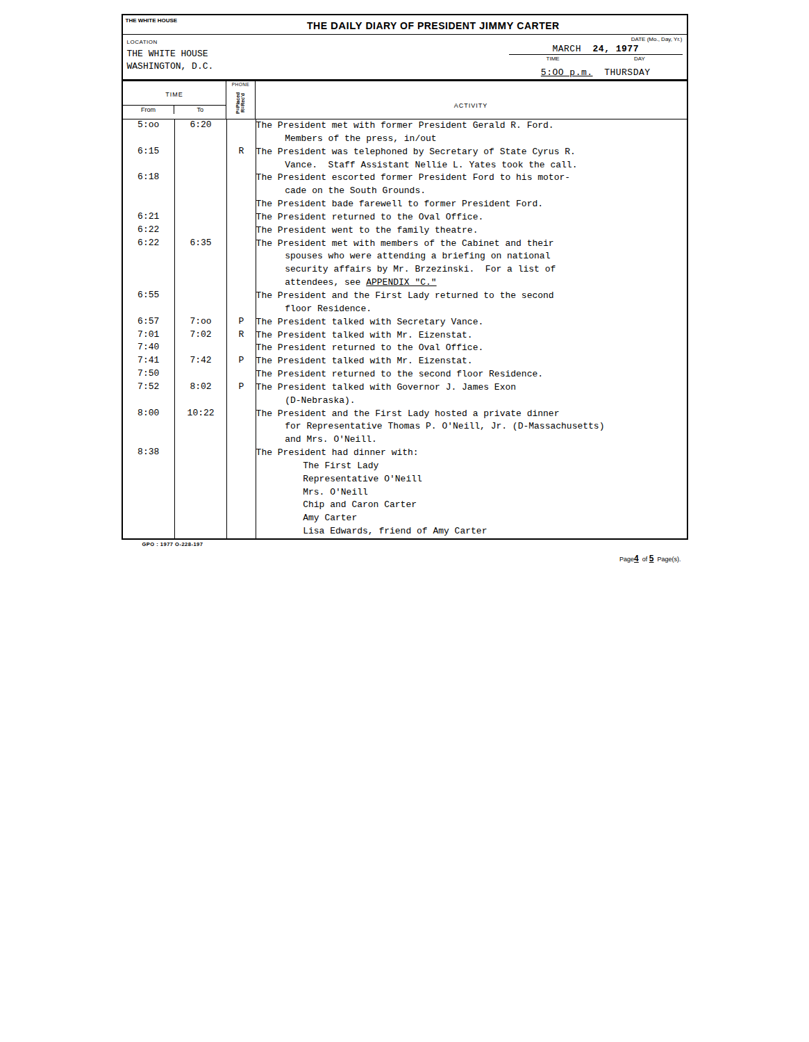THE WHITE HOUSE
THE DAILY DIARY OF PRESIDENT JIMMY CARTER
LOCATION
THE WHITE HOUSE
WASHINGTON, D.C.
DATE (Mo., Day, Yr.)
MARCH 24, 1977
TIME DAY
5:OO p.m. THURSDAY
TIME
From
To
PHONE
P=Placed
R=Rec'd
ACTIVITY
| 5:oo | 6:20 | | The President met with former President Gerald R. Ford. Members of the press, in/out |
| 6:15 | | R | The President was telephoned by Secretary of State Cyrus R. Vance. Staff Assistant Nellie L. Yates took the call. |
| 6:18 | | | The President escorted former President Ford to his motor- cade on the South Grounds. |
| | | | The President bade farewell to former President Ford. |
| 6:21 | | | The President returned to the Oval Office. |
| 6:22 | | | The President went to the family theatre. |
| 6:22 | 6:35 | | The President met with members of the Cabinet and their spouses who were attending a briefing on national security affairs by Mr. Brzezinski. For a list of attendees, see APPENDIX "C." |
| 6:55 | | | The President and the First Lady returned to the second floor Residence. |
| 6:57 | 7:oo | P | The President talked with Secretary Vance. |
| 7:01 | 7:02 | R | The President talked with Mr. Eizenstat. |
| 7:40 | | | The President returned to the Oval Office. |
| 7:41 | 7:42 | P | The President talked with Mr. Eizenstat. |
| 7:50 | | | The President returned to the second floor Residence. |
| 7:52 | 8:02 | P | The President talked with Governor J. James Exon (D-Nebraska). |
| 8:00 | 10:22 | | The President and the First Lady hosted a private dinner for Representative Thomas P. O'Neill, Jr. (D-Massachusetts) and Mrs. O'Neill. |
| 8:38 | | | The President had dinner with: The First Lady Representative O'Neill Mrs. O'Neill Chip and Caron Carter Amy Carter Lisa Edwards, friend of Amy Carter |
GPO : 1977 O-228-197
Page4 of 5 Page(s).